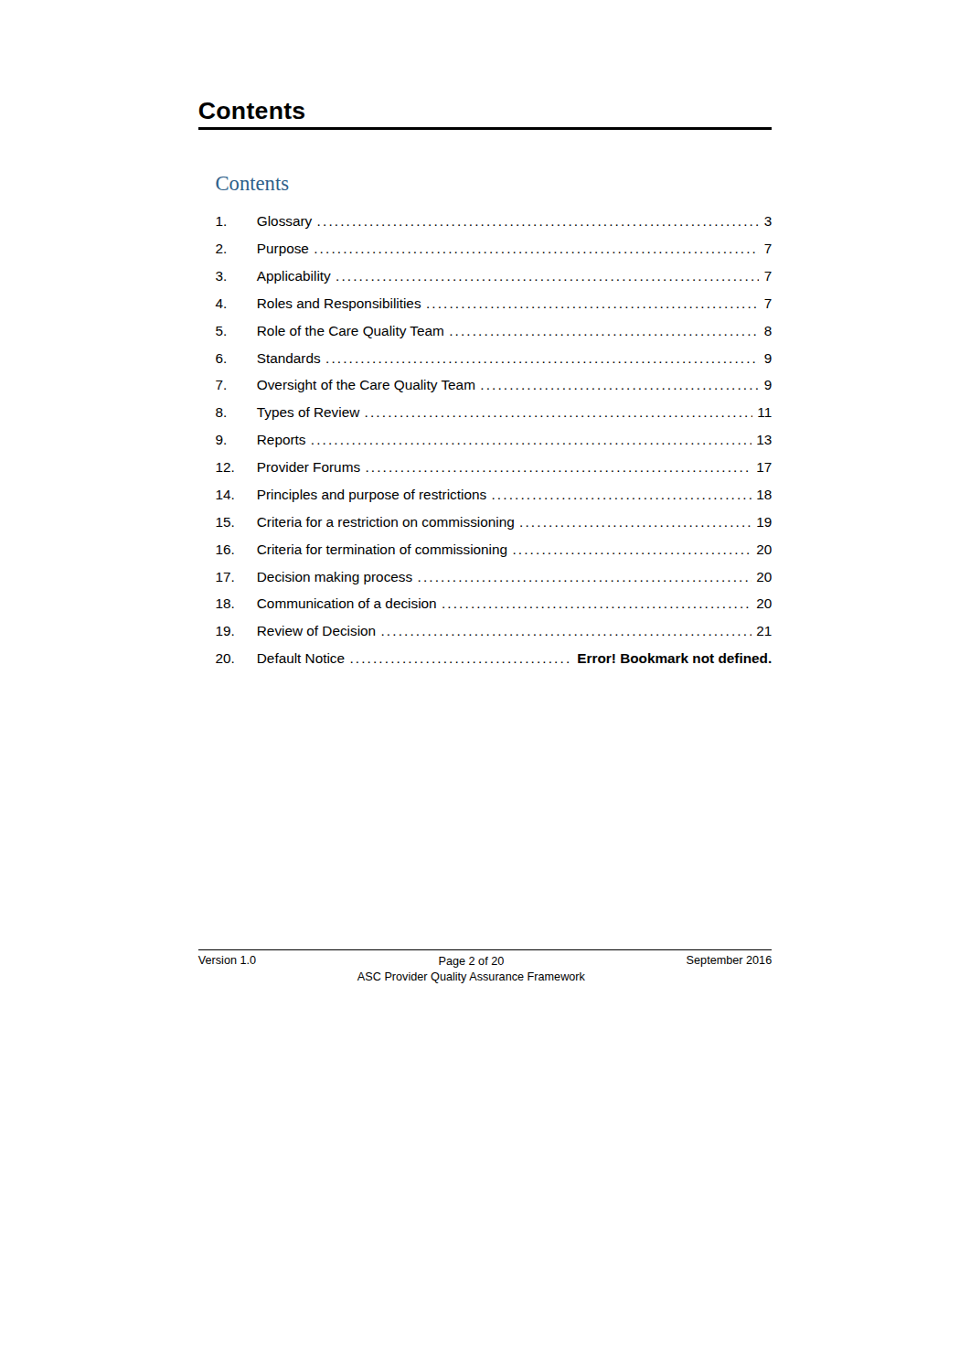Contents
Contents
1. Glossary .................................................................................................................. 3
2. Purpose .................................................................................................................. 7
3. Applicability .............................................................................................................. 7
4. Roles and Responsibilities ......................................................................................... 7
5. Role of the Care Quality Team ................................................................................... 8
6. Standards ................................................................................................................ 9
7. Oversight of the Care Quality Team .......................................................................... 9
8. Types of Review ....................................................................................................... 11
9. Reports .................................................................................................................... 13
12. Provider Forums ....................................................................................................... 17
14. Principles and purpose of restrictions ...................................................................... 18
15. Criteria for a restriction on commissioning .............................................................. 19
16. Criteria for termination of commissioning ................................................................. 20
17. Decision making process .......................................................................................... 20
18. Communication of a decision .................................................................................. 20
19. Review of Decision ................................................................................................. 21
20. Default Notice ............................................................ Error! Bookmark not defined.
Version 1.0
Page 2 of 20
ASC Provider Quality Assurance Framework
September 2016